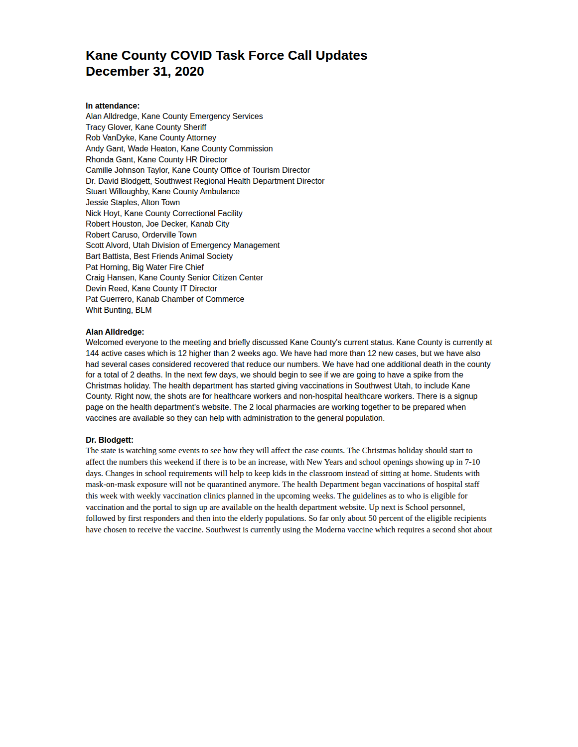Kane County COVID Task Force Call Updates
December 31, 2020
In attendance:
Alan Alldredge, Kane County Emergency Services
Tracy Glover, Kane County Sheriff
Rob VanDyke, Kane County Attorney
Andy Gant, Wade Heaton, Kane County Commission
Rhonda Gant, Kane County HR Director
Camille Johnson Taylor, Kane County Office of Tourism Director
Dr. David Blodgett, Southwest Regional Health Department Director
Stuart Willoughby, Kane County Ambulance
Jessie Staples, Alton Town
Nick Hoyt, Kane County Correctional Facility
Robert Houston, Joe Decker, Kanab City
Robert Caruso, Orderville Town
Scott Alvord, Utah Division of Emergency Management
Bart Battista, Best Friends Animal Society
Pat Horning, Big Water Fire Chief
Craig Hansen, Kane County Senior Citizen Center
Devin Reed, Kane County IT Director
Pat Guerrero, Kanab Chamber of Commerce
Whit Bunting, BLM
Alan Alldredge:
Welcomed everyone to the meeting and briefly discussed Kane County's current status. Kane County is currently at 144 active cases which is 12 higher than 2 weeks ago. We have had more than 12 new cases, but we have also had several cases considered recovered that reduce our numbers. We have had one additional death in the county for a total of 2 deaths. In the next few days, we should begin to see if we are going to have a spike from the Christmas holiday. The health department has started giving vaccinations in Southwest Utah, to include Kane County. Right now, the shots are for healthcare workers and non-hospital healthcare workers. There is a signup page on the health department's website. The 2 local pharmacies are working together to be prepared when vaccines are available so they can help with administration to the general population.
Dr. Blodgett:
The state is watching some events to see how they will affect the case counts. The Christmas holiday should start to affect the numbers this weekend if there is to be an increase, with New Years and school openings showing up in 7-10 days. Changes in school requirements will help to keep kids in the classroom instead of sitting at home. Students with mask-on-mask exposure will not be quarantined anymore. The health Department began vaccinations of hospital staff this week with weekly vaccination clinics planned in the upcoming weeks. The guidelines as to who is eligible for vaccination and the portal to sign up are available on the health department website. Up next is School personnel, followed by first responders and then into the elderly populations. So far only about 50 percent of the eligible recipients have chosen to receive the vaccine. Southwest is currently using the Moderna vaccine which requires a second shot about